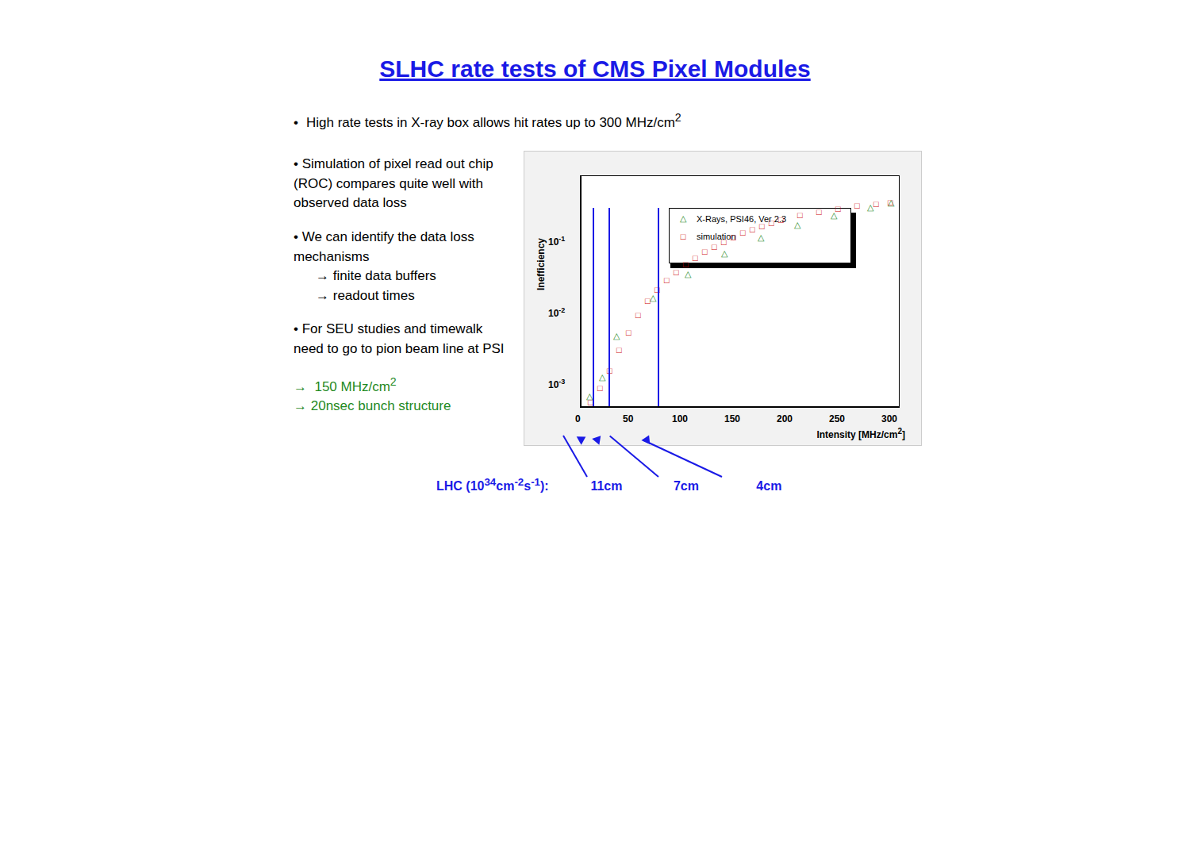SLHC rate tests of CMS Pixel Modules
•High rate tests in X-ray box allows hit rates up to 300 MHz/cm2
• Simulation of pixel read out chip (ROC) compares quite well with observed data loss
• We can identify the data loss mechanisms
→ finite data buffers → readout times
• For SEU studies and timewalk need to go to pion beam line at PSI
→ 150 MHz/cm2
→ 20nsec bunch structure
Inefficiency
Intensity [MHz/cm2]
10-1
10-2
10-3
0
50
100
150
200
250
300
△X-Rays, PSI46, Ver 2.3
□simulation
△
△
△
△
△
△
△
△
△
△
△
□
□
□
□
□
□
□
□
□
□
□
□
□
□
□
□
□
□
□
□
□
□
□
□
□
□
□
LHC (1034cm-2s-1): 11cm 7cm 4cm